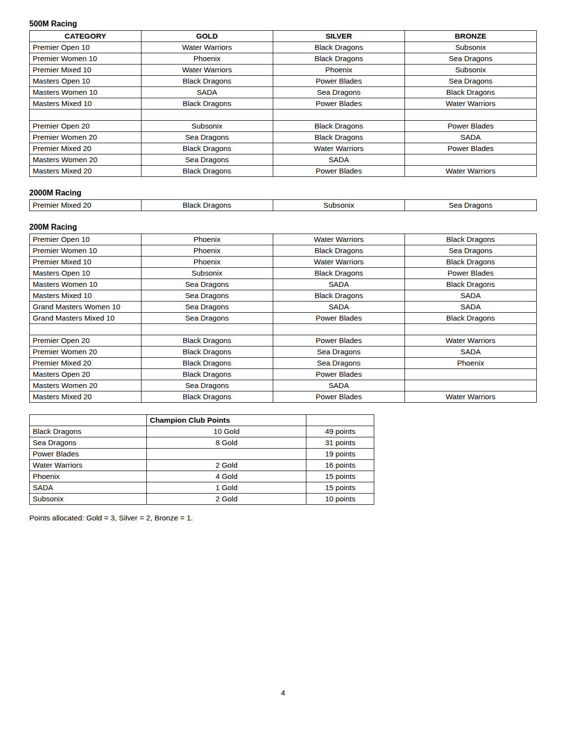500M Racing
| CATEGORY | GOLD | SILVER | BRONZE |
| --- | --- | --- | --- |
| Premier Open 10 | Water Warriors | Black Dragons | Subsonix |
| Premier Women 10 | Phoenix | Black Dragons | Sea Dragons |
| Premier Mixed 10 | Water Warriors | Phoenix | Subsonix |
| Masters Open 10 | Black Dragons | Power Blades | Sea Dragons |
| Masters Women 10 | SADA | Sea Dragons | Black Dragons |
| Masters Mixed 10 | Black Dragons | Power Blades | Water Warriors |
| Premier Open 20 | Subsonix | Black Dragons | Power Blades |
| Premier Women 20 | Sea Dragons | Black Dragons | SADA |
| Premier Mixed 20 | Black Dragons | Water Warriors | Power Blades |
| Masters Women 20 | Sea Dragons | SADA | |
| Masters Mixed 20 | Black Dragons | Power Blades | Water Warriors |
2000M Racing
| Premier Mixed 20 | Black Dragons | Subsonix | Sea Dragons |
200M Racing
| Premier Open 10 | Phoenix | Water Warriors | Black Dragons |
| Premier Women 10 | Phoenix | Black Dragons | Sea Dragons |
| Premier Mixed 10 | Phoenix | Water Warriors | Black Dragons |
| Masters Open 10 | Subsonix | Black Dragons | Power Blades |
| Masters Women 10 | Sea Dragons | SADA | Black Dragons |
| Masters Mixed 10 | Sea Dragons | Black Dragons | SADA |
| Grand Masters Women 10 | Sea Dragons | SADA | SADA |
| Grand Masters Mixed 10 | Sea Dragons | Power Blades | Black Dragons |
| Premier Open 20 | Black Dragons | Power Blades | Water Warriors |
| Premier Women 20 | Black Dragons | Sea Dragons | SADA |
| Premier Mixed 20 | Black Dragons | Sea Dragons | Phoenix |
| Masters Open 20 | Black Dragons | Power Blades | |
| Masters Women 20 | Sea Dragons | SADA | |
| Masters Mixed 20 | Black Dragons | Power Blades | Water Warriors |
| | Champion Club Points | |
| Black Dragons | 10 Gold | 49 points |
| Sea Dragons | 8 Gold | 31 points |
| Power Blades | | 19 points |
| Water Warriors | 2 Gold | 16 points |
| Phoenix | 4 Gold | 15 points |
| SADA | 1 Gold | 15 points |
| Subsonix | 2 Gold | 10 points |
Points allocated: Gold = 3, Silver = 2, Bronze = 1.
4